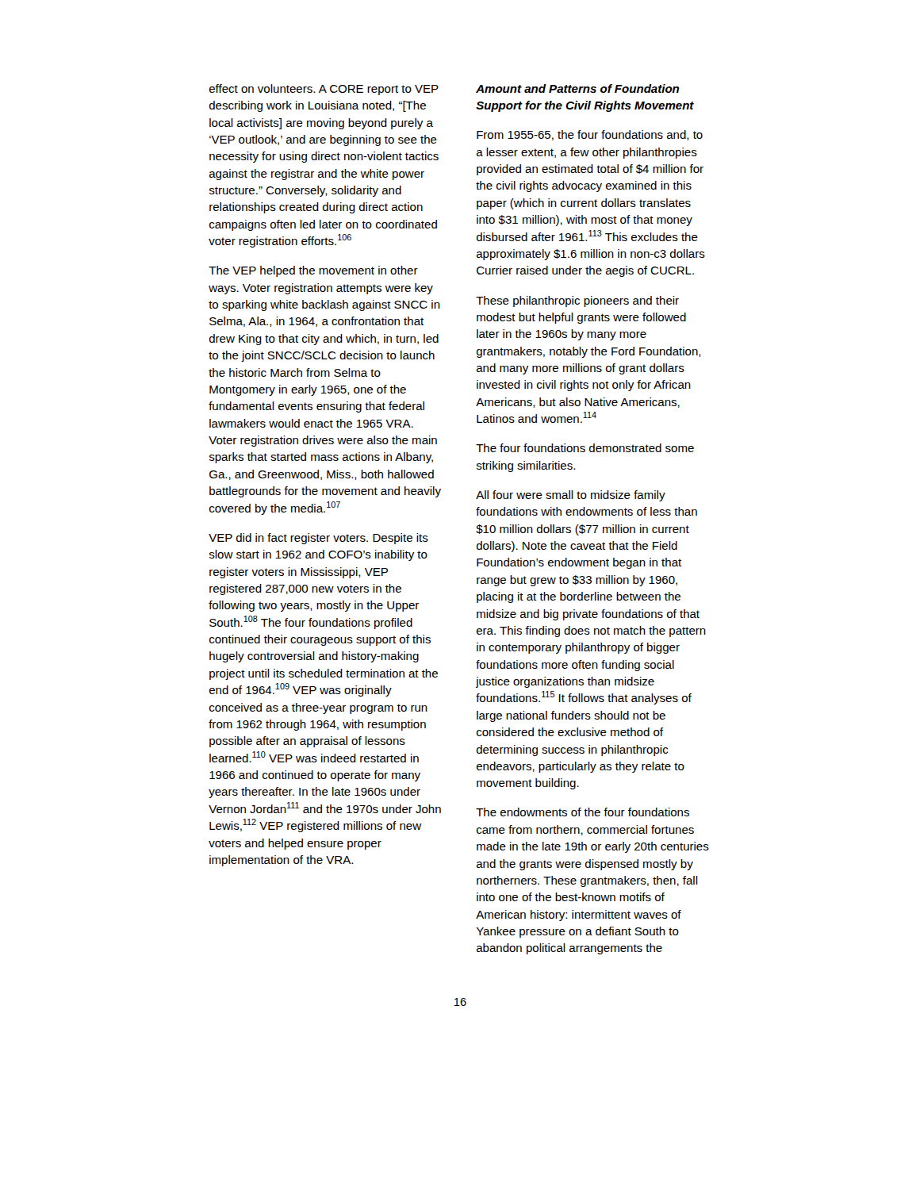effect on volunteers. A CORE report to VEP describing work in Louisiana noted, “[The local activists] are moving beyond purely a ‘VEP outlook,’ and are beginning to see the necessity for using direct non-violent tactics against the registrar and the white power structure.” Conversely, solidarity and relationships created during direct action campaigns often led later on to coordinated voter registration efforts.106
The VEP helped the movement in other ways. Voter registration attempts were key to sparking white backlash against SNCC in Selma, Ala., in 1964, a confrontation that drew King to that city and which, in turn, led to the joint SNCC/SCLC decision to launch the historic March from Selma to Montgomery in early 1965, one of the fundamental events ensuring that federal lawmakers would enact the 1965 VRA. Voter registration drives were also the main sparks that started mass actions in Albany, Ga., and Greenwood, Miss., both hallowed battlegrounds for the movement and heavily covered by the media.107
VEP did in fact register voters. Despite its slow start in 1962 and COFO’s inability to register voters in Mississippi, VEP registered 287,000 new voters in the following two years, mostly in the Upper South.108 The four foundations profiled continued their courageous support of this hugely controversial and history-making project until its scheduled termination at the end of 1964.109 VEP was originally conceived as a three-year program to run from 1962 through 1964, with resumption possible after an appraisal of lessons learned.110 VEP was indeed restarted in 1966 and continued to operate for many years thereafter. In the late 1960s under Vernon Jordan111 and the 1970s under John Lewis,112 VEP registered millions of new voters and helped ensure proper implementation of the VRA.
Amount and Patterns of Foundation Support for the Civil Rights Movement
From 1955-65, the four foundations and, to a lesser extent, a few other philanthropies provided an estimated total of $4 million for the civil rights advocacy examined in this paper (which in current dollars translates into $31 million), with most of that money disbursed after 1961.113 This excludes the approximately $1.6 million in non-c3 dollars Currier raised under the aegis of CUCRL.
These philanthropic pioneers and their modest but helpful grants were followed later in the 1960s by many more grantmakers, notably the Ford Foundation, and many more millions of grant dollars invested in civil rights not only for African Americans, but also Native Americans, Latinos and women.114
The four foundations demonstrated some striking similarities.
All four were small to midsize family foundations with endowments of less than $10 million dollars ($77 million in current dollars). Note the caveat that the Field Foundation’s endowment began in that range but grew to $33 million by 1960, placing it at the borderline between the midsize and big private foundations of that era. This finding does not match the pattern in contemporary philanthropy of bigger foundations more often funding social justice organizations than midsize foundations.115 It follows that analyses of large national funders should not be considered the exclusive method of determining success in philanthropic endeavors, particularly as they relate to movement building.
The endowments of the four foundations came from northern, commercial fortunes made in the late 19th or early 20th centuries and the grants were dispensed mostly by northerners. These grantmakers, then, fall into one of the best-known motifs of American history: intermittent waves of Yankee pressure on a defiant South to abandon political arrangements the
16